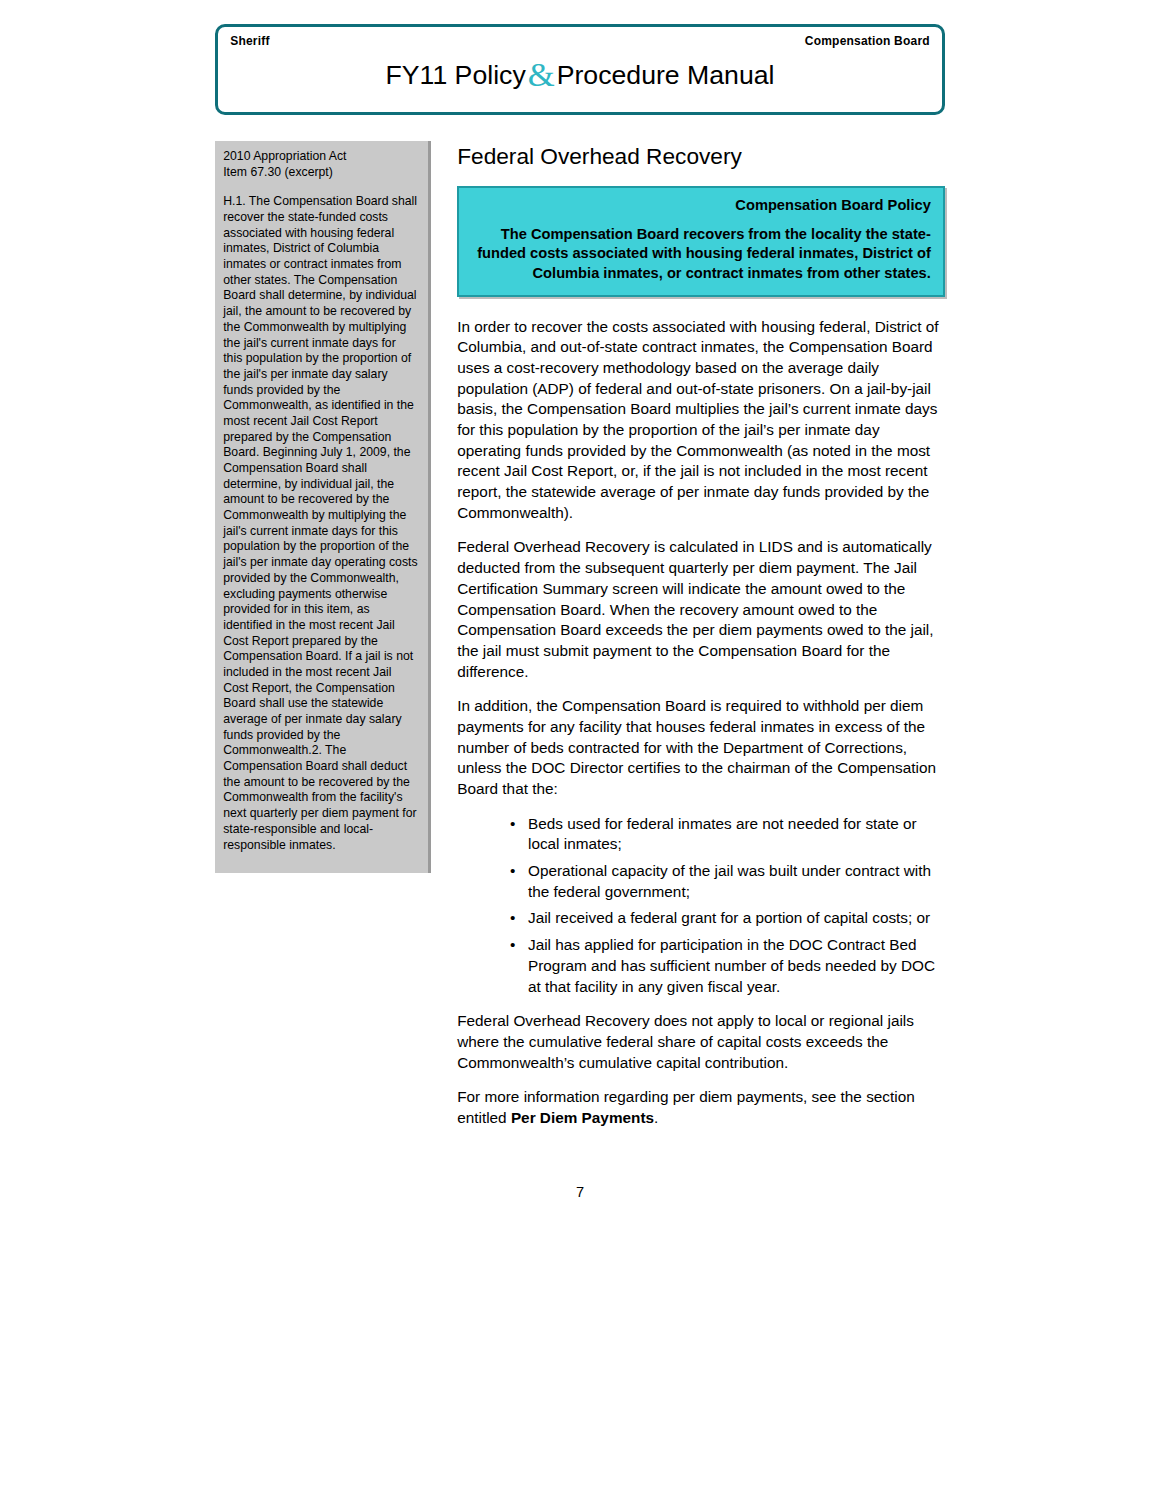Sheriff Compensation Board
FY11 Policy&Procedure Manual
2010 Appropriation Act
Item 67.30 (excerpt)
H.1. The Compensation Board shall recover the state-funded costs associated with housing federal inmates, District of Columbia inmates or contract inmates from other states. The Compensation Board shall determine, by individual jail, the amount to be recovered by the Commonwealth by multiplying the jail's current inmate days for this population by the proportion of the jail's per inmate day salary funds provided by the Commonwealth, as identified in the most recent Jail Cost Report prepared by the Compensation Board. Beginning July 1, 2009, the Compensation Board shall determine, by individual jail, the amount to be recovered by the Commonwealth by multiplying the jail's current inmate days for this population by the proportion of the jail's per inmate day operating costs provided by the Commonwealth, excluding payments otherwise provided for in this item, as identified in the most recent Jail Cost Report prepared by the Compensation Board. If a jail is not included in the most recent Jail Cost Report, the Compensation Board shall use the statewide average of per inmate day salary funds provided by the Commonwealth.2. The Compensation Board shall deduct the amount to be recovered by the Commonwealth from the facility's next quarterly per diem payment for state-responsible and local-responsible inmates.
Federal Overhead Recovery
Compensation Board Policy
The Compensation Board recovers from the locality the state-funded costs associated with housing federal inmates, District of Columbia inmates, or contract inmates from other states.
In order to recover the costs associated with housing federal, District of Columbia, and out-of-state contract inmates, the Compensation Board uses a cost-recovery methodology based on the average daily population (ADP) of federal and out-of-state prisoners. On a jail-by-jail basis, the Compensation Board multiplies the jail’s current inmate days for this population by the proportion of the jail’s per inmate day operating funds provided by the Commonwealth (as noted in the most recent Jail Cost Report, or, if the jail is not included in the most recent report, the statewide average of per inmate day funds provided by the Commonwealth).
Federal Overhead Recovery is calculated in LIDS and is automatically deducted from the subsequent quarterly per diem payment. The Jail Certification Summary screen will indicate the amount owed to the Compensation Board. When the recovery amount owed to the Compensation Board exceeds the per diem payments owed to the jail, the jail must submit payment to the Compensation Board for the difference.
In addition, the Compensation Board is required to withhold per diem payments for any facility that houses federal inmates in excess of the number of beds contracted for with the Department of Corrections, unless the DOC Director certifies to the chairman of the Compensation Board that the:
Beds used for federal inmates are not needed for state or local inmates;
Operational capacity of the jail was built under contract with the federal government;
Jail received a federal grant for a portion of capital costs; or
Jail has applied for participation in the DOC Contract Bed Program and has sufficient number of beds needed by DOC at that facility in any given fiscal year.
Federal Overhead Recovery does not apply to local or regional jails where the cumulative federal share of capital costs exceeds the Commonwealth’s cumulative capital contribution.
For more information regarding per diem payments, see the section entitled Per Diem Payments.
7